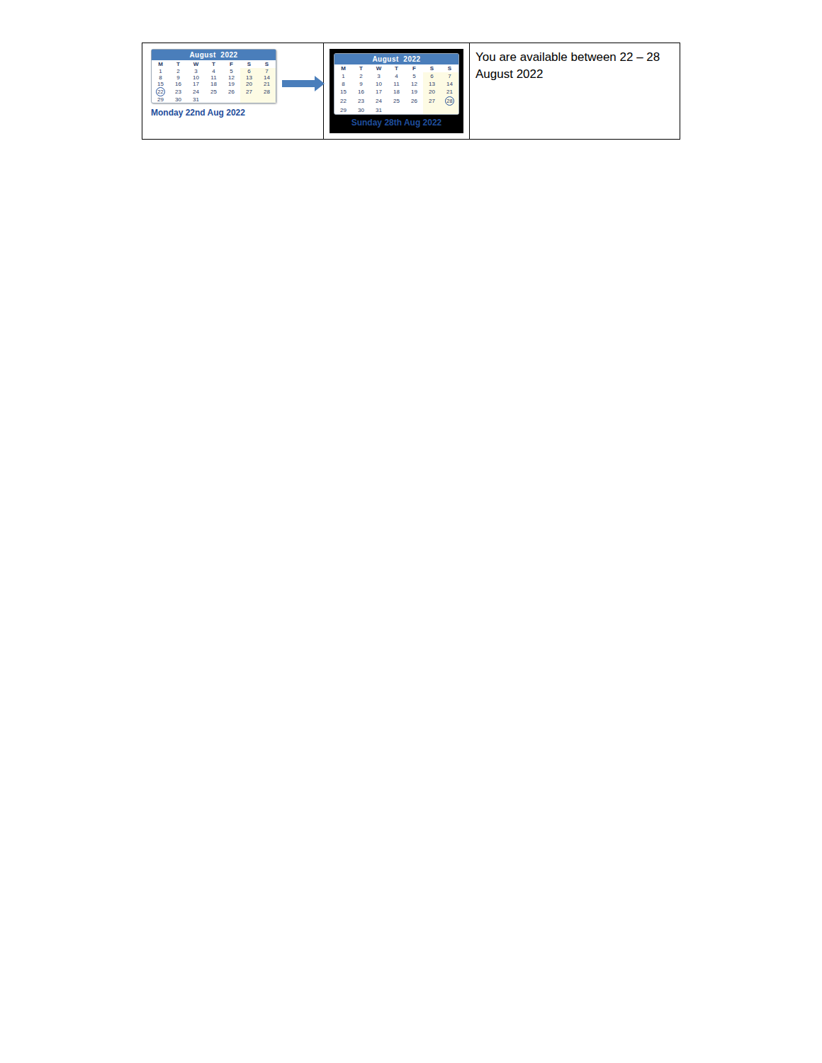| / August 2022 / M / T / W / T / F / S / S / / --- / --- / --- / --- / --- / --- / --- / / 1 / 2 / 3 / 4 / 5 / 6 / 7 / / 8 / 9 / 10 / 11 / 12 / 13 / 14 / / 15 / 16 / 17 / 18 / 19 / 20 / 21 / / 22 / 23 / 24 / 25 / 26 / 27 / 28 / / 29 / 30 / 31 / / / / / Monday 22nd Aug 2022 / / | August 2022 / M / T / W / T / F / S / S / / --- / --- / --- / --- / --- / --- / --- / / 1 / 2 / 3 / 4 / 5 / 6 / 7 / / 8 / 9 / 10 / 11 / 12 / 13 / 14 / / 15 / 16 / 17 / 18 / 19 / 20 / 21 / / 22 / 23 / 24 / 25 / 26 / 27 / 28 / / 29 / 30 / 31 / / / / / Sunday 28th Aug 2022 | You are available between 22 – 28 August 2022 |